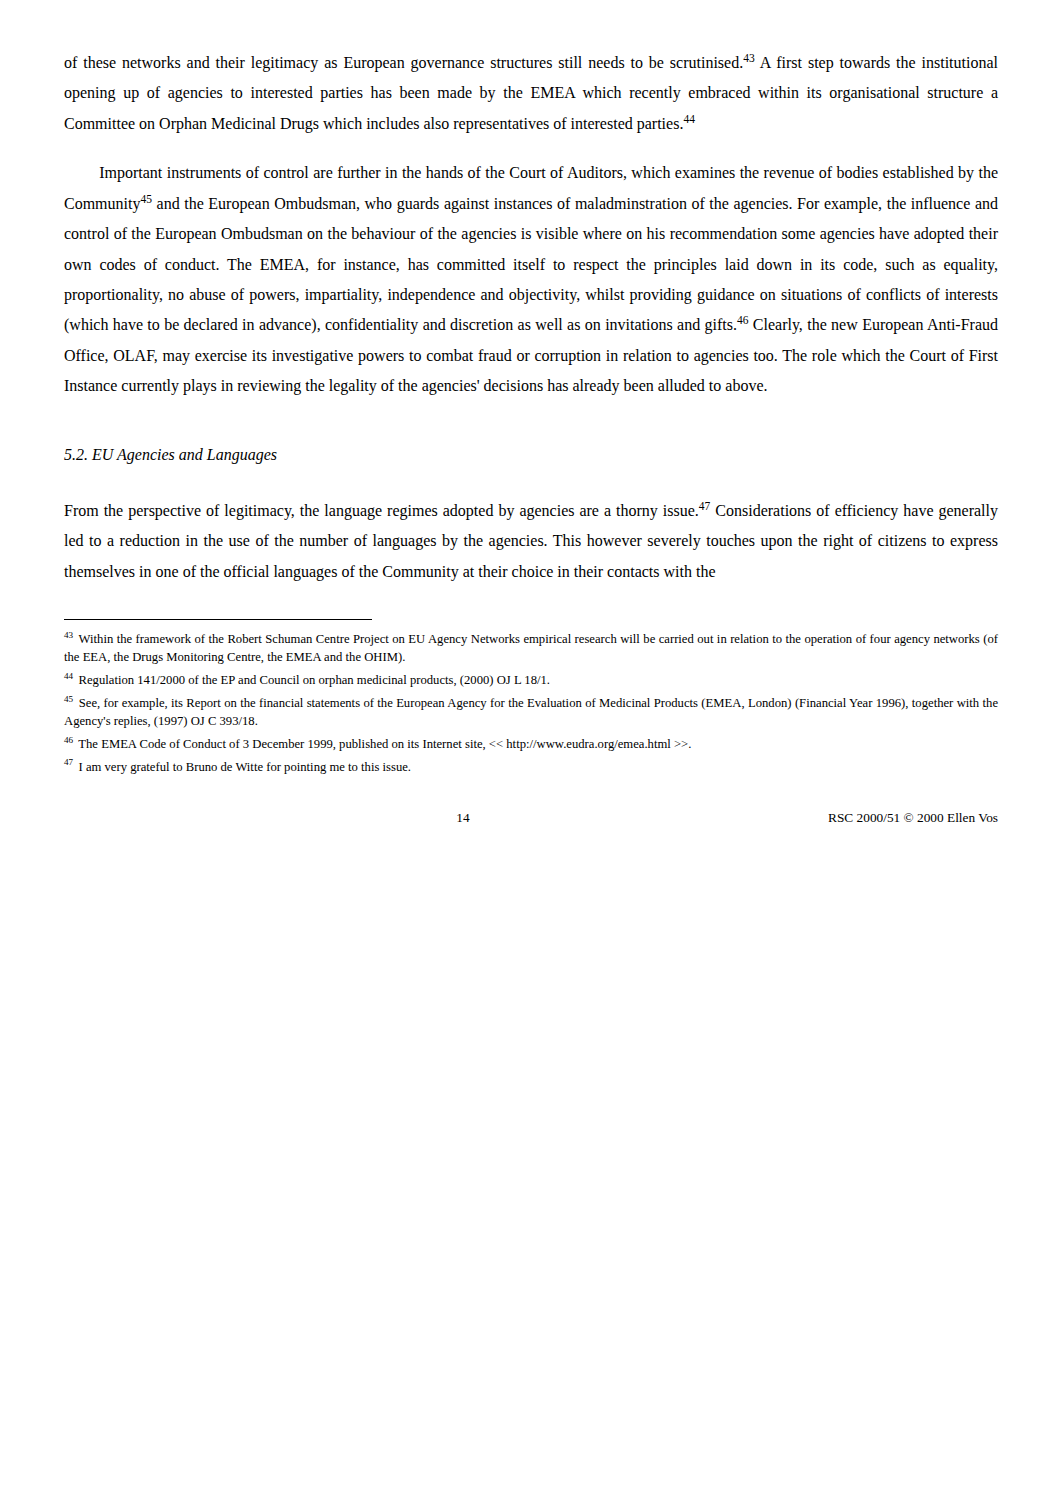of these networks and their legitimacy as European governance structures still needs to be scrutinised.43 A first step towards the institutional opening up of agencies to interested parties has been made by the EMEA which recently embraced within its organisational structure a Committee on Orphan Medicinal Drugs which includes also representatives of interested parties.44
Important instruments of control are further in the hands of the Court of Auditors, which examines the revenue of bodies established by the Community45 and the European Ombudsman, who guards against instances of maladminstration of the agencies. For example, the influence and control of the European Ombudsman on the behaviour of the agencies is visible where on his recommendation some agencies have adopted their own codes of conduct. The EMEA, for instance, has committed itself to respect the principles laid down in its code, such as equality, proportionality, no abuse of powers, impartiality, independence and objectivity, whilst providing guidance on situations of conflicts of interests (which have to be declared in advance), confidentiality and discretion as well as on invitations and gifts.46 Clearly, the new European Anti-Fraud Office, OLAF, may exercise its investigative powers to combat fraud or corruption in relation to agencies too. The role which the Court of First Instance currently plays in reviewing the legality of the agencies' decisions has already been alluded to above.
5.2. EU Agencies and Languages
From the perspective of legitimacy, the language regimes adopted by agencies are a thorny issue.47 Considerations of efficiency have generally led to a reduction in the use of the number of languages by the agencies. This however severely touches upon the right of citizens to express themselves in one of the official languages of the Community at their choice in their contacts with the
43 Within the framework of the Robert Schuman Centre Project on EU Agency Networks empirical research will be carried out in relation to the operation of four agency networks (of the EEA, the Drugs Monitoring Centre, the EMEA and the OHIM).
44 Regulation 141/2000 of the EP and Council on orphan medicinal products, (2000) OJ L 18/1.
45 See, for example, its Report on the financial statements of the European Agency for the Evaluation of Medicinal Products (EMEA, London) (Financial Year 1996), together with the Agency's replies, (1997) OJ C 393/18.
46 The EMEA Code of Conduct of 3 December 1999, published on its Internet site, << http://www.eudra.org/emea.html >>.
47 I am very grateful to Bruno de Witte for pointing me to this issue.
14 RSC 2000/51 © 2000 Ellen Vos